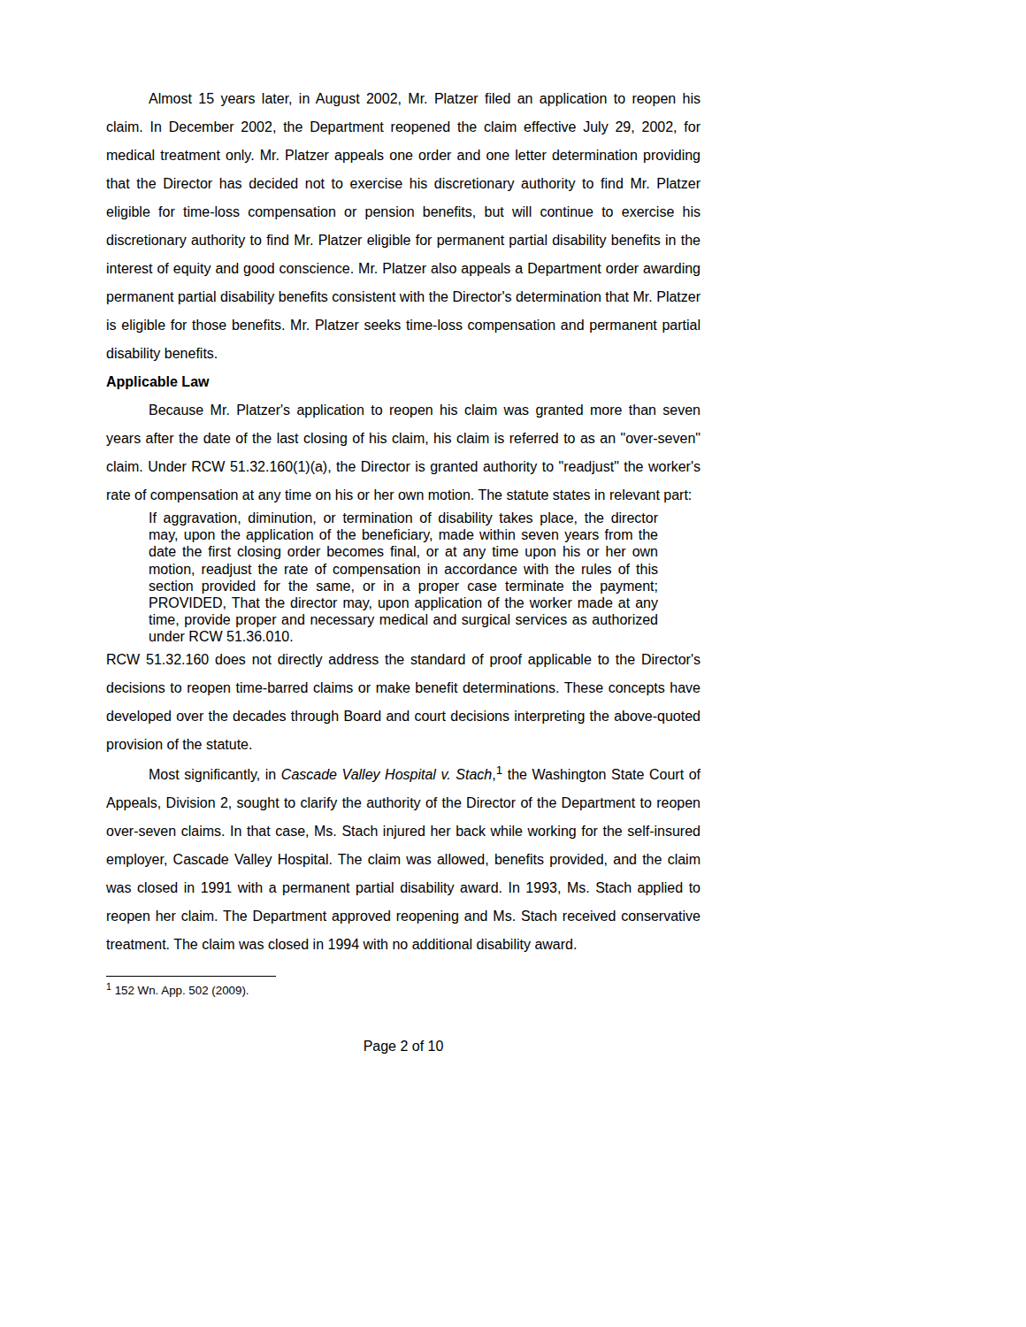Almost 15 years later, in August 2002, Mr. Platzer filed an application to reopen his claim. In December 2002, the Department reopened the claim effective July 29, 2002, for medical treatment only. Mr. Platzer appeals one order and one letter determination providing that the Director has decided not to exercise his discretionary authority to find Mr. Platzer eligible for time-loss compensation or pension benefits, but will continue to exercise his discretionary authority to find Mr. Platzer eligible for permanent partial disability benefits in the interest of equity and good conscience. Mr. Platzer also appeals a Department order awarding permanent partial disability benefits consistent with the Director's determination that Mr. Platzer is eligible for those benefits. Mr. Platzer seeks time-loss compensation and permanent partial disability benefits.
Applicable Law
Because Mr. Platzer's application to reopen his claim was granted more than seven years after the date of the last closing of his claim, his claim is referred to as an "over-seven" claim. Under RCW 51.32.160(1)(a), the Director is granted authority to "readjust" the worker's rate of compensation at any time on his or her own motion. The statute states in relevant part:
If aggravation, diminution, or termination of disability takes place, the director may, upon the application of the beneficiary, made within seven years from the date the first closing order becomes final, or at any time upon his or her own motion, readjust the rate of compensation in accordance with the rules of this section provided for the same, or in a proper case terminate the payment; PROVIDED, That the director may, upon application of the worker made at any time, provide proper and necessary medical and surgical services as authorized under RCW 51.36.010.
RCW 51.32.160 does not directly address the standard of proof applicable to the Director's decisions to reopen time-barred claims or make benefit determinations. These concepts have developed over the decades through Board and court decisions interpreting the above-quoted provision of the statute.
Most significantly, in Cascade Valley Hospital v. Stach,1 the Washington State Court of Appeals, Division 2, sought to clarify the authority of the Director of the Department to reopen over-seven claims. In that case, Ms. Stach injured her back while working for the self-insured employer, Cascade Valley Hospital. The claim was allowed, benefits provided, and the claim was closed in 1991 with a permanent partial disability award. In 1993, Ms. Stach applied to reopen her claim. The Department approved reopening and Ms. Stach received conservative treatment. The claim was closed in 1994 with no additional disability award.
1 152 Wn. App. 502 (2009).
Page 2 of 10